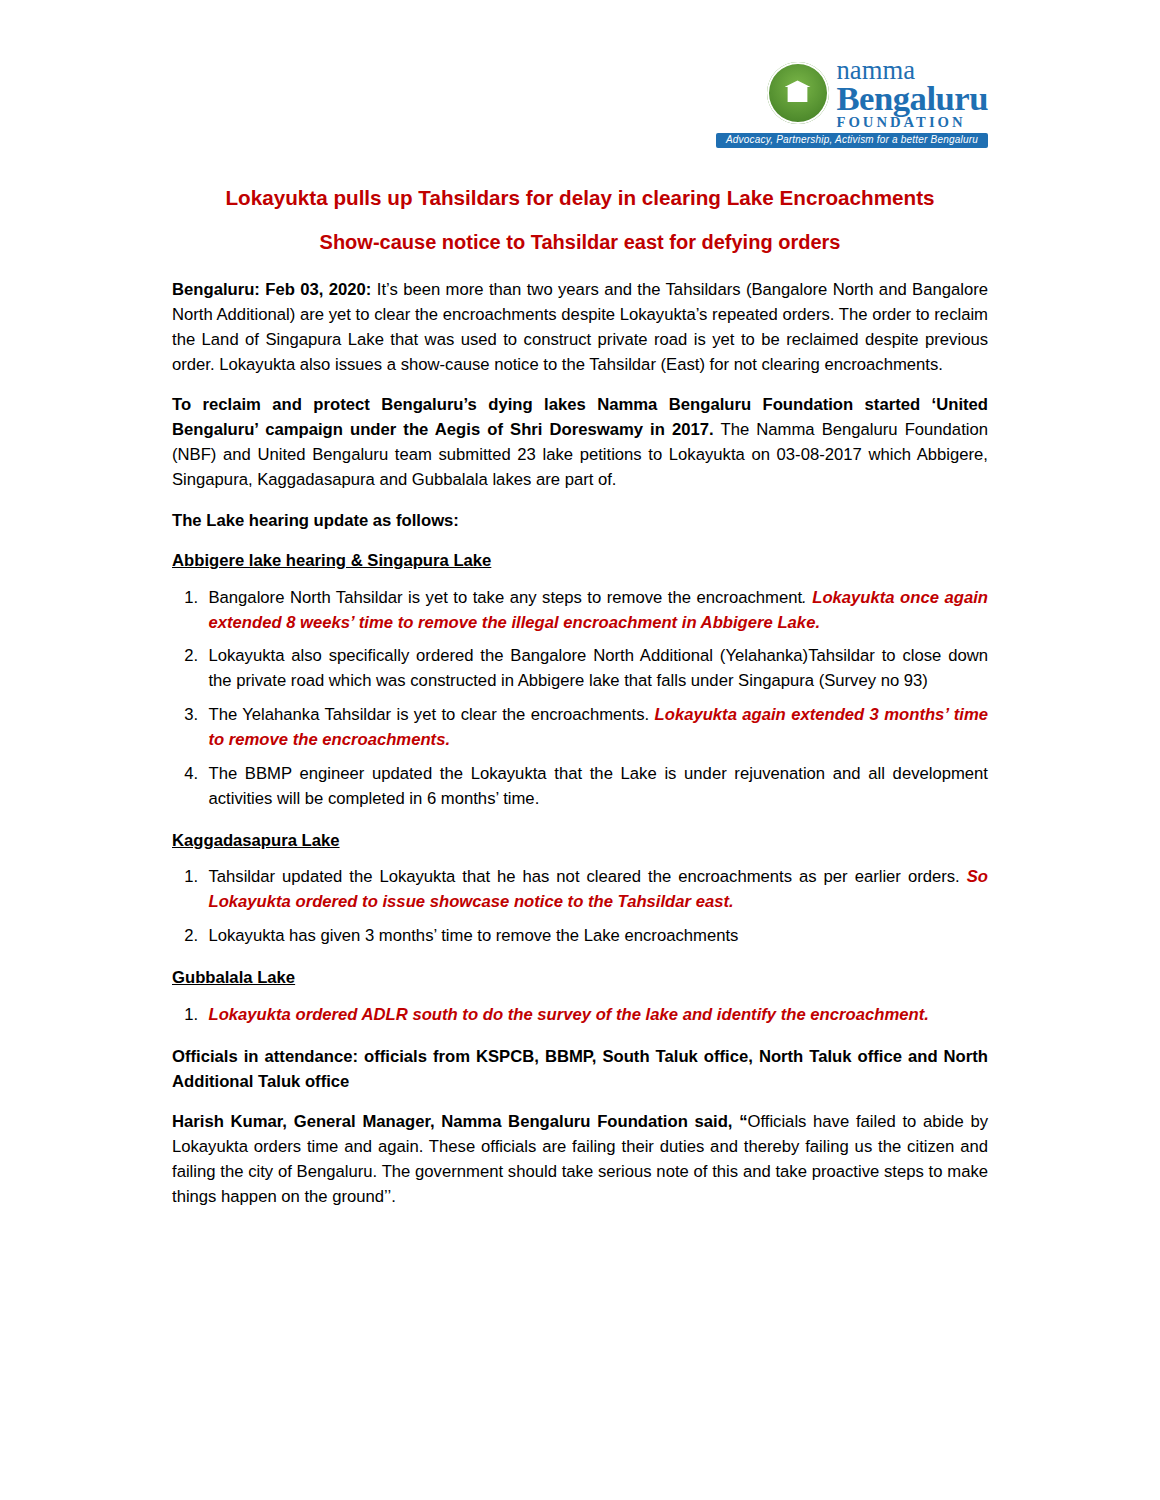namma
Bengaluru
FOUNDATION
Advocacy, Partnership, Activism for a better Bengaluru
Lokayukta pulls up Tahsildars for delay in clearing Lake Encroachments
Show-cause notice to Tahsildar east for defying orders
Bengaluru: Feb 03, 2020: It’s been more than two years and the Tahsildars (Bangalore North and Bangalore North Additional) are yet to clear the encroachments despite Lokayukta’s repeated orders. The order to reclaim the Land of Singapura Lake that was used to construct private road is yet to be reclaimed despite previous order. Lokayukta also issues a show-cause notice to the Tahsildar (East) for not clearing encroachments.
To reclaim and protect Bengaluru’s dying lakes Namma Bengaluru Foundation started ‘United Bengaluru’ campaign under the Aegis of Shri Doreswamy in 2017. The Namma Bengaluru Foundation (NBF) and United Bengaluru team submitted 23 lake petitions to Lokayukta on 03-08-2017 which Abbigere, Singapura, Kaggadasapura and Gubbalala lakes are part of.
The Lake hearing update as follows:
Abbigere lake hearing & Singapura Lake
Bangalore North Tahsildar is yet to take any steps to remove the encroachment. Lokayukta once again extended 8 weeks’ time to remove the illegal encroachment in Abbigere Lake.
Lokayukta also specifically ordered the Bangalore North Additional (Yelahanka)Tahsildar to close down the private road which was constructed in Abbigere lake that falls under Singapura (Survey no 93)
The Yelahanka Tahsildar is yet to clear the encroachments. Lokayukta again extended 3 months’ time to remove the encroachments.
The BBMP engineer updated the Lokayukta that the Lake is under rejuvenation and all development activities will be completed in 6 months’ time.
Kaggadasapura Lake
Tahsildar updated the Lokayukta that he has not cleared the encroachments as per earlier orders. So Lokayukta ordered to issue showcase notice to the Tahsildar east.
Lokayukta has given 3 months’ time to remove the Lake encroachments
Gubbalala Lake
Lokayukta ordered ADLR south to do the survey of the lake and identify the encroachment.
Officials in attendance: officials from KSPCB, BBMP, South Taluk office, North Taluk office and North Additional Taluk office
Harish Kumar, General Manager, Namma Bengaluru Foundation said, “Officials have failed to abide by Lokayukta orders time and again. These officials are failing their duties and thereby failing us the citizen and failing the city of Bengaluru. The government should take serious note of this and take proactive steps to make things happen on the ground’’.